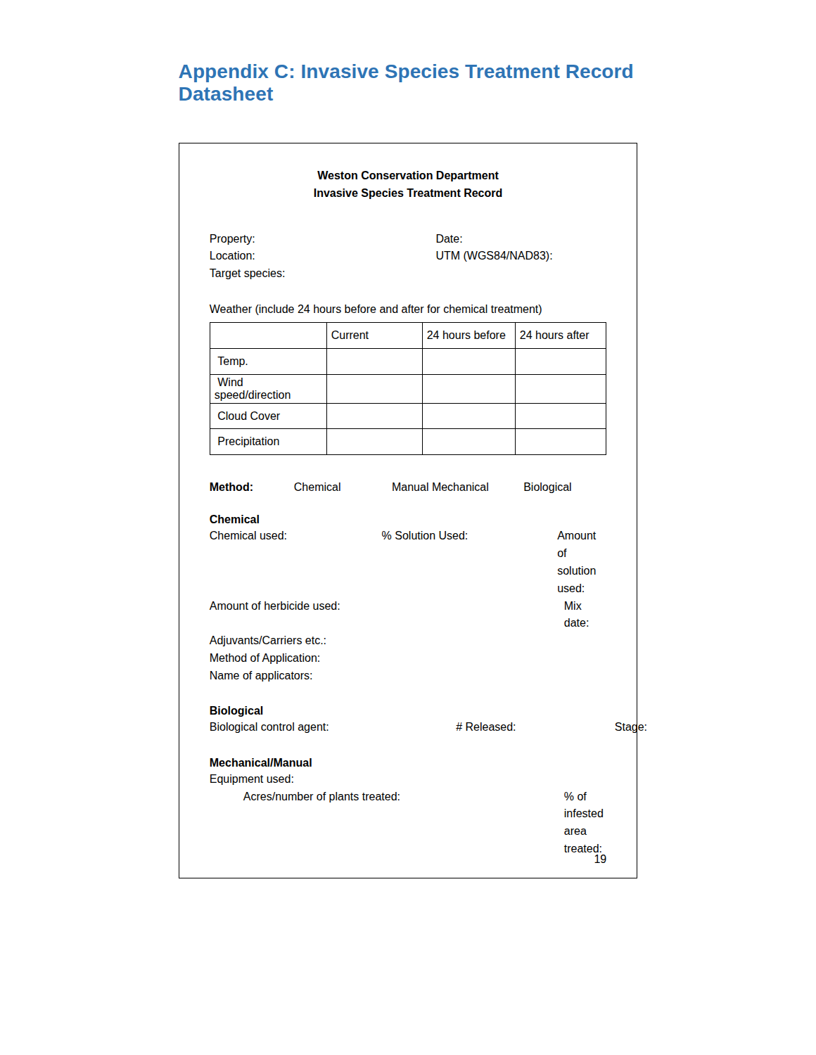Appendix C: Invasive Species Treatment Record Datasheet
Weston Conservation Department
Invasive Species Treatment Record
Property: Date:
Location: UTM (WGS84/NAD83):
Target species:
Weather (include 24 hours before and after for chemical treatment)
| | Current | 24 hours before | 24 hours after |
| Temp. | | | |
| Wind speed/direction | | | |
| Cloud Cover | | | |
| Precipitation | | | |
Method: Chemical Manual Mechanical Biological
Chemical
Chemical used: % Solution Used: Amount of solution used:
Amount of herbicide used: Mix date:
Adjuvants/Carriers etc.:
Method of Application:
Name of applicators:
Biological
Biological control agent: # Released: Stage:
Mechanical/Manual
Equipment used:
Acres/number of plants treated: % of infested area treated:
19